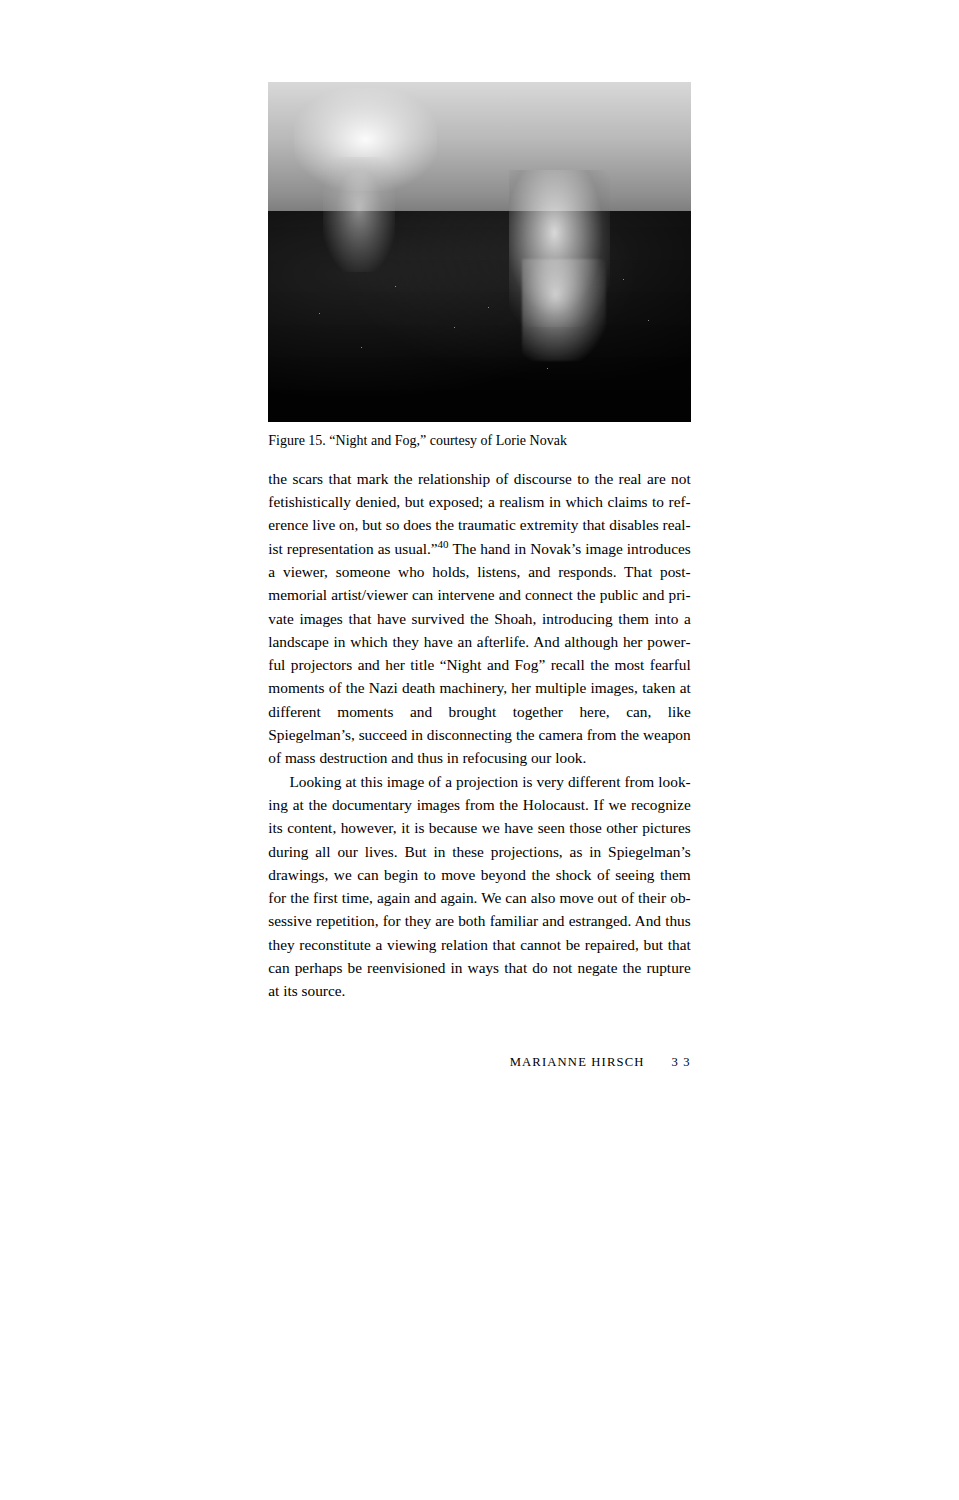Figure 15. “Night and Fog,” courtesy of Lorie Novak
the scars that mark the relationship of discourse to the real are not fetishistically denied, but exposed; a realism in which claims to reference live on, but so does the traumatic extremity that disables realist representation as usual.”40 The hand in Novak’s image introduces a viewer, someone who holds, listens, and responds. That postmemorial artist/viewer can intervene and connect the public and private images that have survived the Shoah, introducing them into a landscape in which they have an afterlife. And although her powerful projectors and her title “Night and Fog” recall the most fearful moments of the Nazi death machinery, her multiple images, taken at different moments and brought together here, can, like Spiegelman’s, succeed in disconnecting the camera from the weapon of mass destruction and thus in refocusing our look.
Looking at this image of a projection is very different from looking at the documentary images from the Holocaust. If we recognize its content, however, it is because we have seen those other pictures during all our lives. But in these projections, as in Spiegelman’s drawings, we can begin to move beyond the shock of seeing them for the first time, again and again. We can also move out of their obsessive repetition, for they are both familiar and estranged. And thus they reconstitute a viewing relation that cannot be repaired, but that can perhaps be reenvisioned in ways that do not negate the rupture at its source.
MARIANNE HIRSCH 3 3